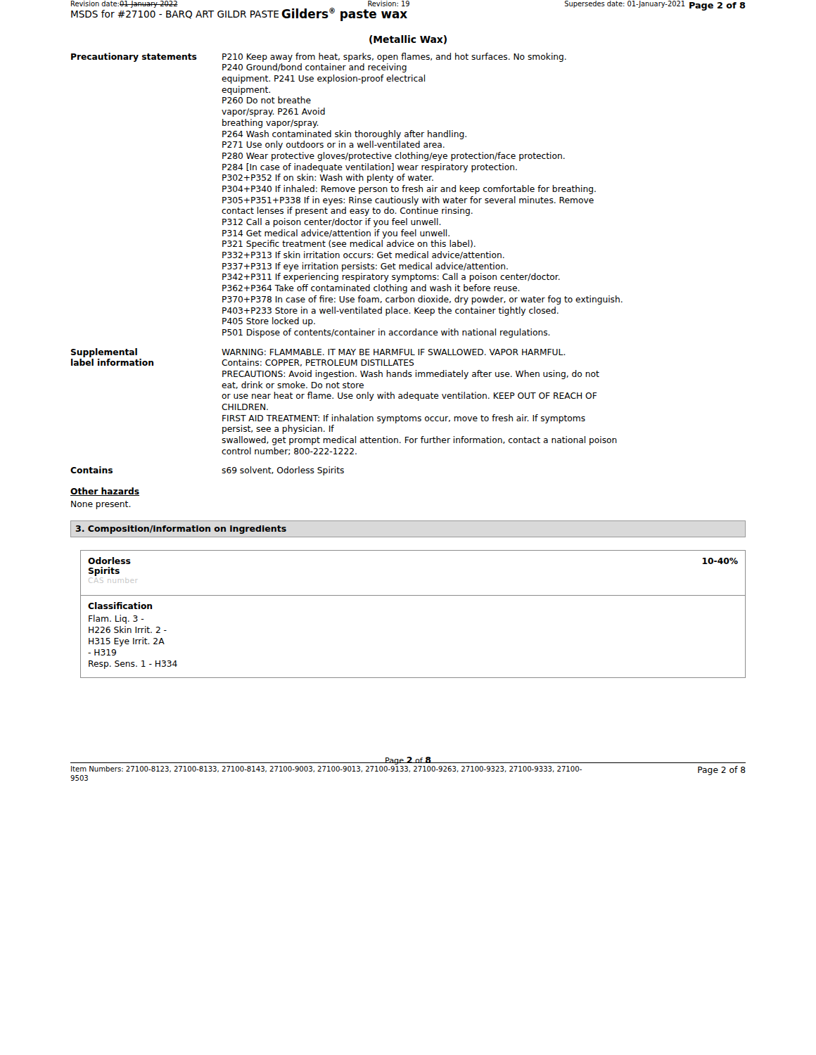Revision date:01-January-2022
Revision: 19
Supersedes date: 01-January-2021
Page 2 of 8
MSDS for #27100 - BARQ ART GILDR PASTE
Gilders® paste wax
(Metallic Wax)
| Precautionary statements | P210 Keep away from heat, sparks, open flames, and hot surfaces. No smoking. P240 Ground/bond container and receiving equipment. P241 Use explosion-proof electrical equipment. P260 Do not breathe vapor/spray. P261 Avoid breathing vapor/spray. P264 Wash contaminated skin thoroughly after handling. P271 Use only outdoors or in a well-ventilated area. P280 Wear protective gloves/protective clothing/eye protection/face protection. P284 [In case of inadequate ventilation] wear respiratory protection. P302+P352 If on skin: Wash with plenty of water. P304+P340 If inhaled: Remove person to fresh air and keep comfortable for breathing. P305+P351+P338 If in eyes: Rinse cautiously with water for several minutes. Remove contact lenses if present and easy to do. Continue rinsing. P312 Call a poison center/doctor if you feel unwell. P314 Get medical advice/attention if you feel unwell. P321 Specific treatment (see medical advice on this label). P332+P313 If skin irritation occurs: Get medical advice/attention. P337+P313 If eye irritation persists: Get medical advice/attention. P342+P311 If experiencing respiratory symptoms: Call a poison center/doctor. P362+P364 Take off contaminated clothing and wash it before reuse. P370+P378 In case of fire: Use foam, carbon dioxide, dry powder, or water fog to extinguish. P403+P233 Store in a well-ventilated place. Keep the container tightly closed. P405 Store locked up. P501 Dispose of contents/container in accordance with national regulations. |
| Supplemental label information | WARNING: FLAMMABLE. IT MAY BE HARMFUL IF SWALLOWED. VAPOR HARMFUL. Contains: COPPER, PETROLEUM DISTILLATES PRECAUTIONS: Avoid ingestion. Wash hands immediately after use. When using, do not eat, drink or smoke. Do not store or use near heat or flame. Use only with adequate ventilation. KEEP OUT OF REACH OF CHILDREN. FIRST AID TREATMENT: If inhalation symptoms occur, move to fresh air. If symptoms persist, see a physician. If swallowed, get prompt medical attention. For further information, contact a national poison control number; 800-222-1222. |
| Contains | s69 solvent, Odorless Spirits |
Other hazards
None present.
3. Composition/information on ingredients
10-40%
Odorless
Spirits
CAS number
Classification
Flam. Liq. 3 -
H226 Skin Irrit. 2 -
H315 Eye Irrit. 2A
- H319
Resp. Sens. 1 - H334
Page 2 of 8
Item Numbers: 27100-8123, 27100-8133, 27100-8143, 27100-9003, 27100-9013, 27100-9133, 27100-9263, 27100-9323, 27100-9333, 27100-9503
Page 2 of 8